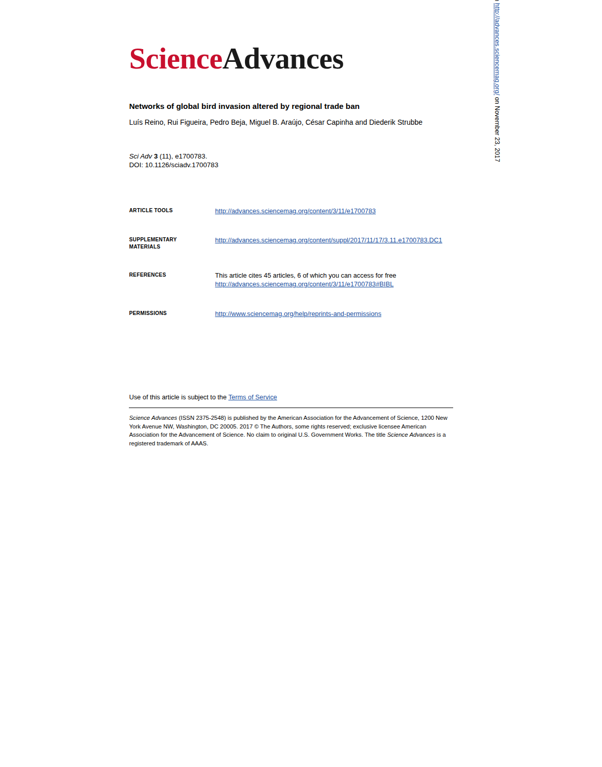Science Advances
Networks of global bird invasion altered by regional trade ban
Luís Reino, Rui Figueira, Pedro Beja, Miguel B. Araújo, César Capinha and Diederik Strubbe
Sci Adv 3 (11), e1700783.
DOI: 10.1126/sciadv.1700783
| Article Tools | http://advances.sciencemag.org/content/3/11/e1700783 |
| Supplementary Materials | http://advances.sciencemag.org/content/suppl/2017/11/17/3.11.e1700783.DC1 |
| References | This article cites 45 articles, 6 of which you can access for free http://advances.sciencemag.org/content/3/11/e1700783#BIBL |
| Permissions | http://www.sciencemag.org/help/reprints-and-permissions |
Downloaded from http://advances.sciencemag.org/ on November 23, 2017
Use of this article is subject to the Terms of Service
Science Advances (ISSN 2375-2548) is published by the American Association for the Advancement of Science, 1200 New York Avenue NW, Washington, DC 20005. 2017 © The Authors, some rights reserved; exclusive licensee American Association for the Advancement of Science. No claim to original U.S. Government Works. The title Science Advances is a registered trademark of AAAS.